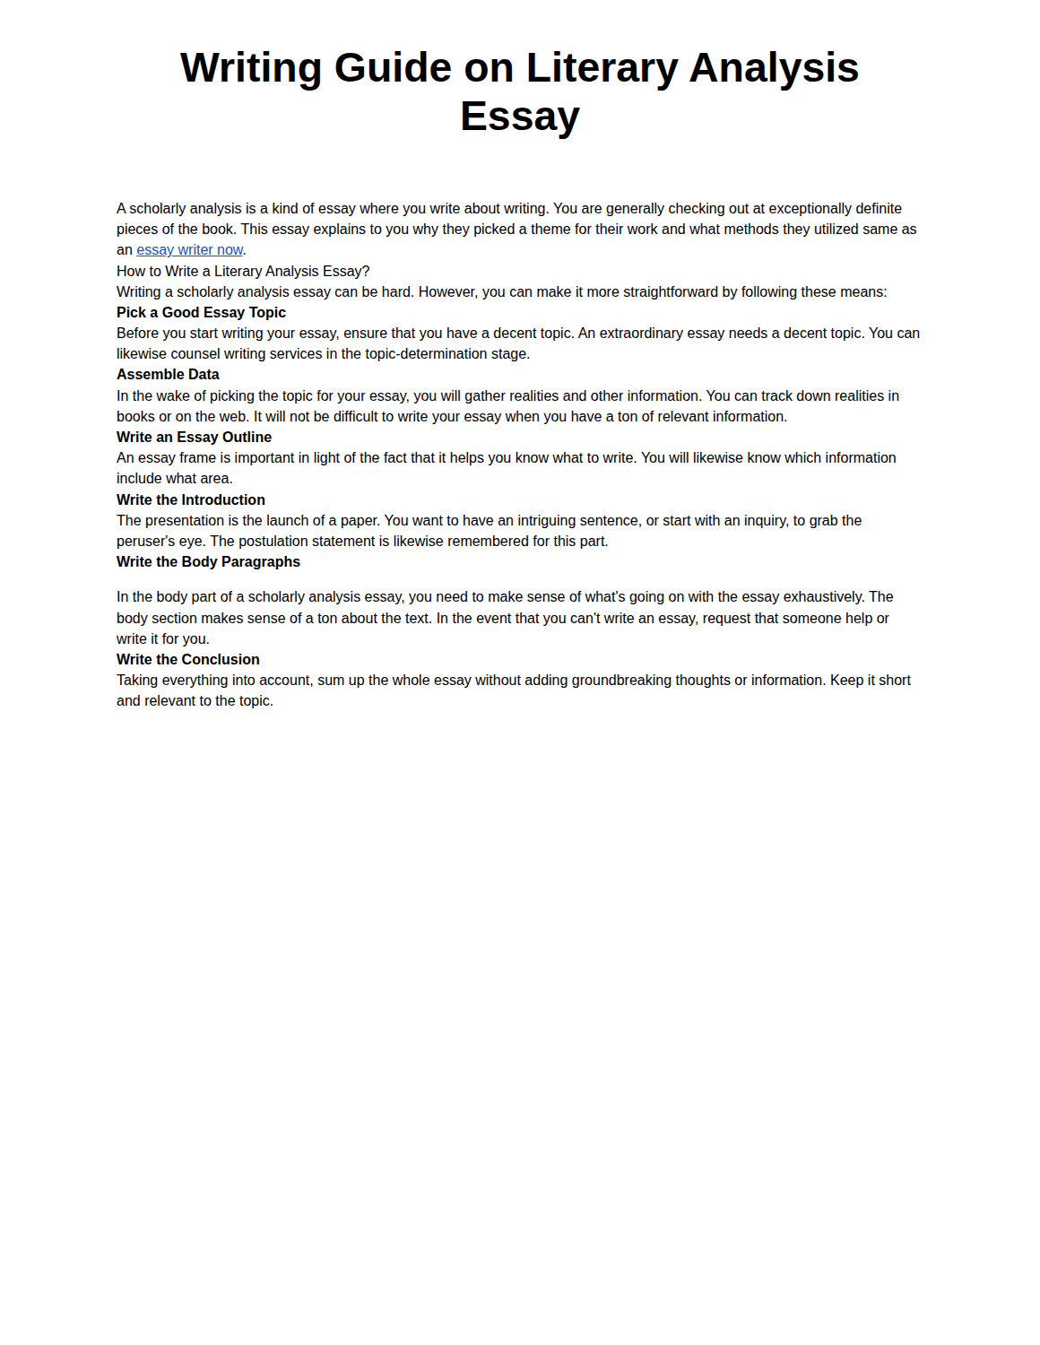Writing Guide on Literary Analysis Essay
A scholarly analysis is a kind of essay where you write about writing. You are generally checking out at exceptionally definite pieces of the book. This essay explains to you why they picked a theme for their work and what methods they utilized same as an essay writer now.
How to Write a Literary Analysis Essay?
Writing a scholarly analysis essay can be hard. However, you can make it more straightforward by following these means:
Pick a Good Essay Topic
Before you start writing your essay, ensure that you have a decent topic. An extraordinary essay needs a decent topic. You can likewise counsel writing services in the topic-determination stage.
Assemble Data
In the wake of picking the topic for your essay, you will gather realities and other information. You can track down realities in books or on the web. It will not be difficult to write your essay when you have a ton of relevant information.
Write an Essay Outline
An essay frame is important in light of the fact that it helps you know what to write. You will likewise know which information include what area.
Write the Introduction
The presentation is the launch of a paper. You want to have an intriguing sentence, or start with an inquiry, to grab the peruser's eye. The postulation statement is likewise remembered for this part.
Write the Body Paragraphs
In the body part of a scholarly analysis essay, you need to make sense of what's going on with the essay exhaustively. The body section makes sense of a ton about the text. In the event that you can't write an essay, request that someone help or write it for you.
Write the Conclusion
Taking everything into account, sum up the whole essay without adding groundbreaking thoughts or information. Keep it short and relevant to the topic.